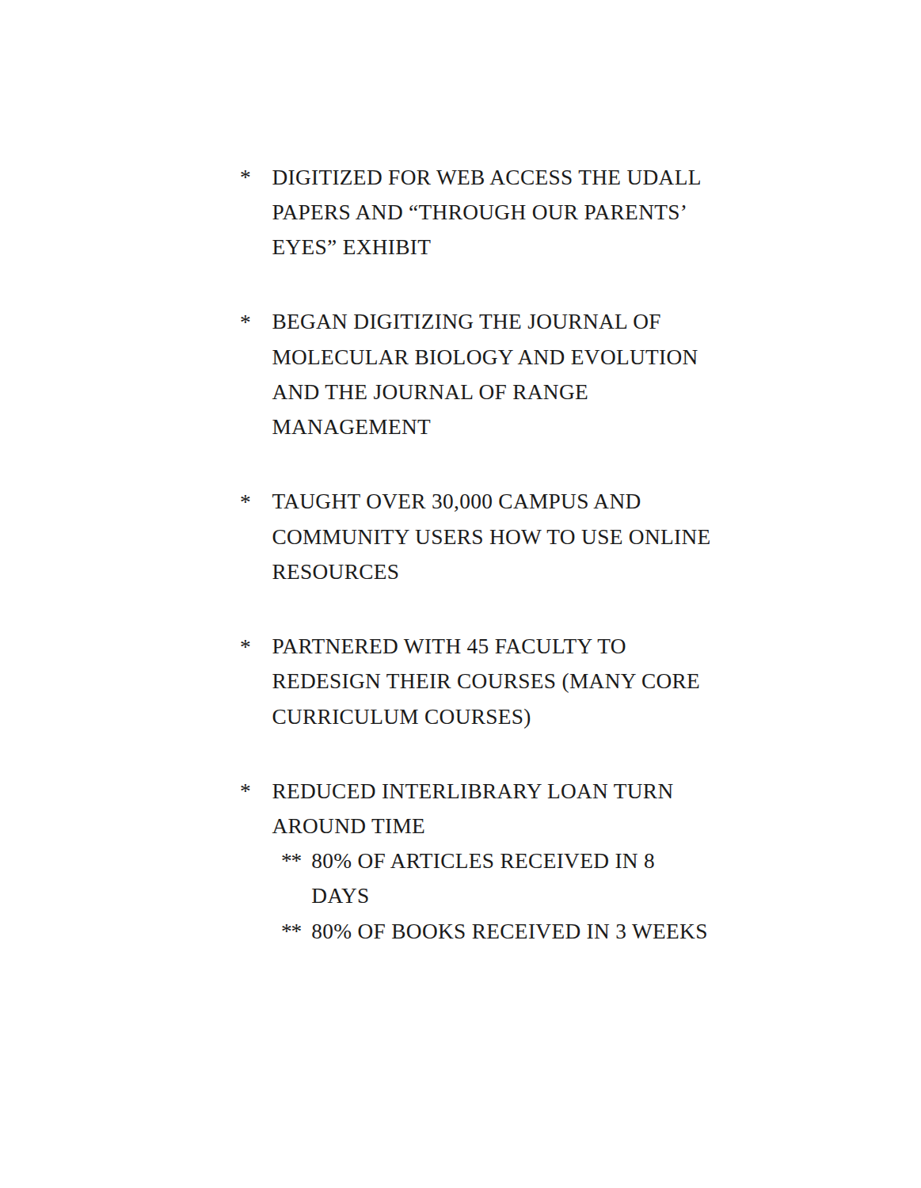DIGITIZED FOR WEB ACCESS THE UDALL PAPERS AND “THROUGH OUR PARENTS’ EYES” EXHIBIT
BEGAN DIGITIZING THE JOURNAL OF MOLECULAR BIOLOGY AND EVOLUTION AND THE JOURNAL OF RANGE MANAGEMENT
TAUGHT OVER 30,000 CAMPUS AND COMMUNITY USERS HOW TO USE ONLINE RESOURCES
PARTNERED WITH 45 FACULTY TO REDESIGN THEIR COURSES (MANY CORE CURRICULUM COURSES)
REDUCED INTERLIBRARY LOAN TURN AROUND TIME
80% OF ARTICLES RECEIVED IN 8 DAYS
80% OF BOOKS RECEIVED IN 3 WEEKS